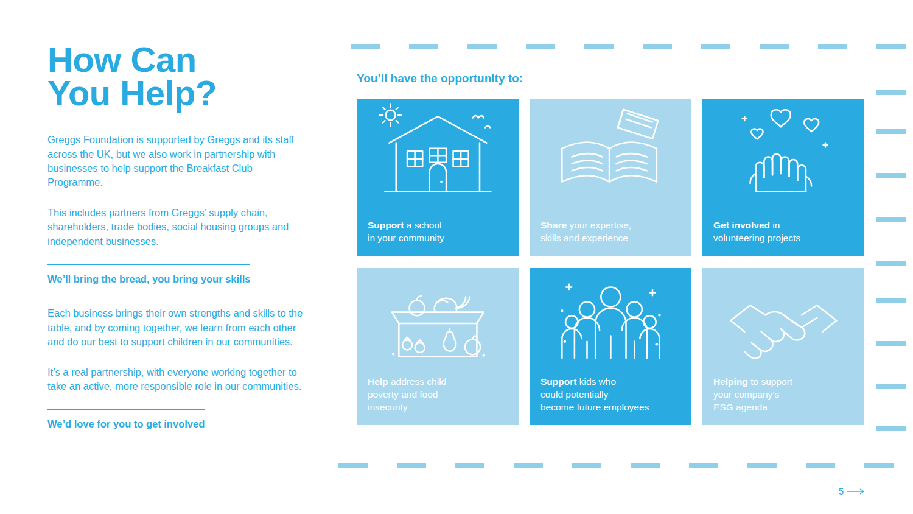How Can
You Help?
Greggs Foundation is supported by Greggs and its staff across the UK, but we also work in partnership with businesses to help support the Breakfast Club Programme.
This includes partners from Greggs’ supply chain, shareholders, trade bodies, social housing groups and independent businesses.
We’ll bring the bread, you bring your skills
Each business brings their own strengths and skills to the table, and by coming together, we learn from each other and do our best to support children in our communities.
It’s a real partnership, with everyone working together to take an active, more responsible role in our communities.
We’d love for you to get involved
You’ll have the opportunity to:
Support a school
in your community
Share your expertise,
skills and experience
Get involved in
volunteering projects
Help address child
poverty and food
insecurity
Support kids who
could potentially
become future employees
Helping to support
your company’s
ESG agenda
5